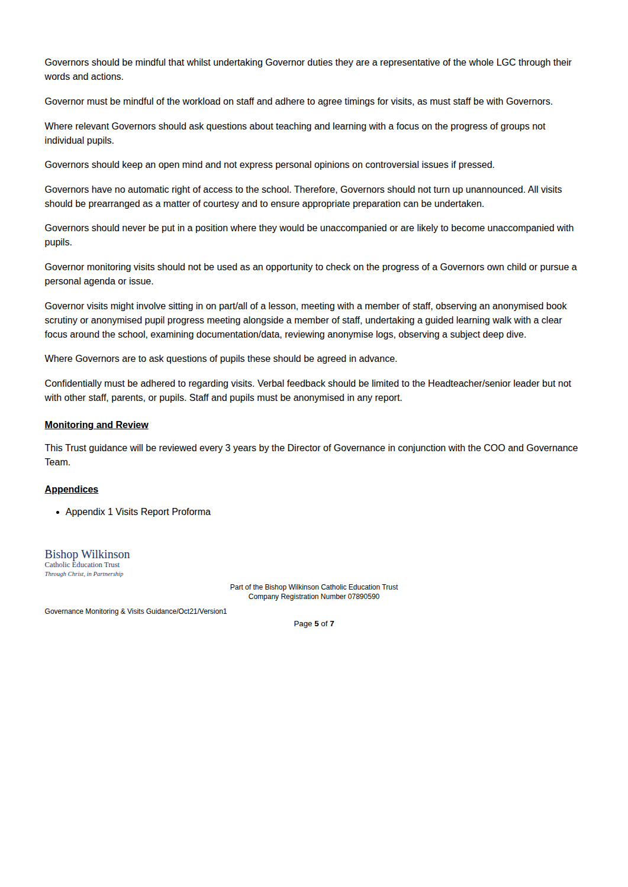Governors should be mindful that whilst undertaking Governor duties they are a representative of the whole LGC through their words and actions.
Governor must be mindful of the workload on staff and adhere to agree timings for visits, as must staff be with Governors.
Where relevant Governors should ask questions about teaching and learning with a focus on the progress of groups not individual pupils.
Governors should keep an open mind and not express personal opinions on controversial issues if pressed.
Governors have no automatic right of access to the school. Therefore, Governors should not turn up unannounced. All visits should be prearranged as a matter of courtesy and to ensure appropriate preparation can be undertaken.
Governors should never be put in a position where they would be unaccompanied or are likely to become unaccompanied with pupils.
Governor monitoring visits should not be used as an opportunity to check on the progress of a Governors own child or pursue a personal agenda or issue.
Governor visits might involve sitting in on part/all of a lesson, meeting with a member of staff, observing an anonymised book scrutiny or anonymised pupil progress meeting alongside a member of staff, undertaking a guided learning walk with a clear focus around the school, examining documentation/data, reviewing anonymise logs, observing a subject deep dive.
Where Governors are to ask questions of pupils these should be agreed in advance.
Confidentially must be adhered to regarding visits. Verbal feedback should be limited to the Headteacher/senior leader but not with other staff, parents, or pupils. Staff and pupils must be anonymised in any report.
Monitoring and Review
This Trust guidance will be reviewed every 3 years by the Director of Governance in conjunction with the COO and Governance Team.
Appendices
Appendix 1 Visits Report Proforma
Bishop Wilkinson
Catholic Education Trust
Through Christ, in Partnership
Part of the Bishop Wilkinson Catholic Education Trust
Company Registration Number 07890590
Governance Monitoring & Visits Guidance/Oct21/Version1
Page 5 of 7